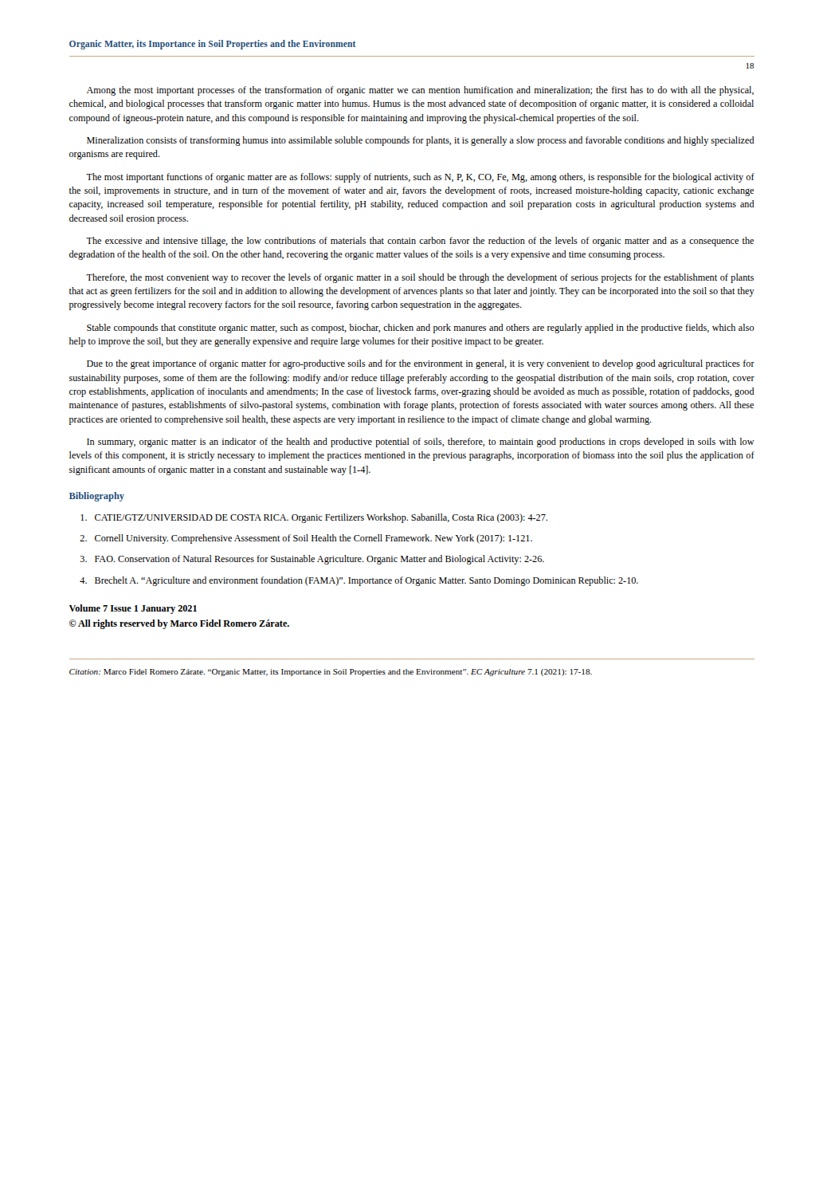Organic Matter, its Importance in Soil Properties and the Environment
18
Among the most important processes of the transformation of organic matter we can mention humification and mineralization; the first has to do with all the physical, chemical, and biological processes that transform organic matter into humus. Humus is the most advanced state of decomposition of organic matter, it is considered a colloidal compound of igneous-protein nature, and this compound is responsible for maintaining and improving the physical-chemical properties of the soil.
Mineralization consists of transforming humus into assimilable soluble compounds for plants, it is generally a slow process and favorable conditions and highly specialized organisms are required.
The most important functions of organic matter are as follows: supply of nutrients, such as N, P, K, CO, Fe, Mg, among others, is responsible for the biological activity of the soil, improvements in structure, and in turn of the movement of water and air, favors the development of roots, increased moisture-holding capacity, cationic exchange capacity, increased soil temperature, responsible for potential fertility, pH stability, reduced compaction and soil preparation costs in agricultural production systems and decreased soil erosion process.
The excessive and intensive tillage, the low contributions of materials that contain carbon favor the reduction of the levels of organic matter and as a consequence the degradation of the health of the soil. On the other hand, recovering the organic matter values of the soils is a very expensive and time consuming process.
Therefore, the most convenient way to recover the levels of organic matter in a soil should be through the development of serious projects for the establishment of plants that act as green fertilizers for the soil and in addition to allowing the development of arvences plants so that later and jointly. They can be incorporated into the soil so that they progressively become integral recovery factors for the soil resource, favoring carbon sequestration in the aggregates.
Stable compounds that constitute organic matter, such as compost, biochar, chicken and pork manures and others are regularly applied in the productive fields, which also help to improve the soil, but they are generally expensive and require large volumes for their positive impact to be greater.
Due to the great importance of organic matter for agro-productive soils and for the environment in general, it is very convenient to develop good agricultural practices for sustainability purposes, some of them are the following: modify and/or reduce tillage preferably according to the geospatial distribution of the main soils, crop rotation, cover crop establishments, application of inoculants and amendments; In the case of livestock farms, over-grazing should be avoided as much as possible, rotation of paddocks, good maintenance of pastures, establishments of silvo-pastoral systems, combination with forage plants, protection of forests associated with water sources among others. All these practices are oriented to comprehensive soil health, these aspects are very important in resilience to the impact of climate change and global warming.
In summary, organic matter is an indicator of the health and productive potential of soils, therefore, to maintain good productions in crops developed in soils with low levels of this component, it is strictly necessary to implement the practices mentioned in the previous paragraphs, incorporation of biomass into the soil plus the application of significant amounts of organic matter in a constant and sustainable way [1-4].
Bibliography
CATIE/GTZ/UNIVERSIDAD DE COSTA RICA. Organic Fertilizers Workshop. Sabanilla, Costa Rica (2003): 4-27.
Cornell University. Comprehensive Assessment of Soil Health the Cornell Framework. New York (2017): 1-121.
FAO. Conservation of Natural Resources for Sustainable Agriculture. Organic Matter and Biological Activity: 2-26.
Brechelt A. “Agriculture and environment foundation (FAMA)”. Importance of Organic Matter. Santo Domingo Dominican Republic: 2-10.
Volume 7 Issue 1 January 2021
© All rights reserved by Marco Fidel Romero Zárate.
Citation: Marco Fidel Romero Zárate. “Organic Matter, its Importance in Soil Properties and the Environment”. EC Agriculture 7.1 (2021): 17-18.